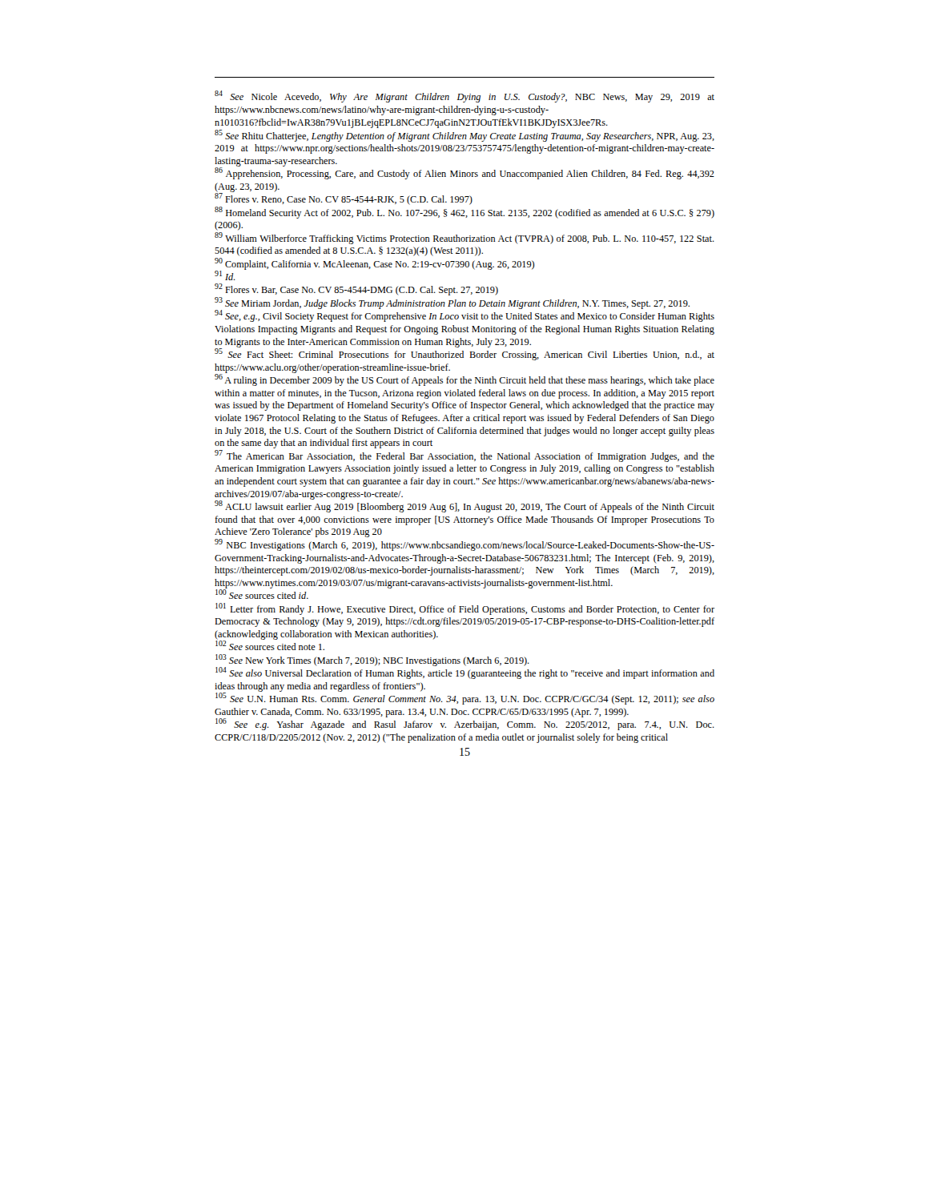84 See Nicole Acevedo, Why Are Migrant Children Dying in U.S. Custody?, NBC News, May 29, 2019 at https://www.nbcnews.com/news/latino/why-are-migrant-children-dying-u-s-custody-
n1010316?fbclid=IwAR38n79Vu1jBLejqEPL8NCeCJ7qaGinN2TJOuTfEkVI1BKJDyISX3Jee7Rs.
85 See Rhitu Chatterjee, Lengthy Detention of Migrant Children May Create Lasting Trauma, Say Researchers, NPR, Aug. 23, 2019 at https://www.npr.org/sections/health-shots/2019/08/23/753757475/lengthy-detention-of-migrant-children-may-create-lasting-trauma-say-researchers.
86 Apprehension, Processing, Care, and Custody of Alien Minors and Unaccompanied Alien Children, 84 Fed. Reg. 44,392 (Aug. 23, 2019).
87 Flores v. Reno, Case No. CV 85-4544-RJK, 5 (C.D. Cal. 1997)
88 Homeland Security Act of 2002, Pub. L. No. 107-296, § 462, 116 Stat. 2135, 2202 (codified as amended at 6 U.S.C. § 279)(2006).
89 William Wilberforce Trafficking Victims Protection Reauthorization Act (TVPRA) of 2008, Pub. L. No. 110-457, 122 Stat. 5044 (codified as amended at 8 U.S.C.A. § 1232(a)(4) (West 2011)).
90 Complaint, California v. McAleenan, Case No. 2:19-cv-07390 (Aug. 26, 2019)
91 Id.
92 Flores v. Bar, Case No. CV 85-4544-DMG (C.D. Cal. Sept. 27, 2019)
93 See Miriam Jordan, Judge Blocks Trump Administration Plan to Detain Migrant Children, N.Y. Times, Sept. 27, 2019.
94 See, e.g., Civil Society Request for Comprehensive In Loco visit to the United States and Mexico to Consider Human Rights Violations Impacting Migrants and Request for Ongoing Robust Monitoring of the Regional Human Rights Situation Relating to Migrants to the Inter-American Commission on Human Rights, July 23, 2019.
95 See Fact Sheet: Criminal Prosecutions for Unauthorized Border Crossing, American Civil Liberties Union, n.d., at https://www.aclu.org/other/operation-streamline-issue-brief.
96 A ruling in December 2009 by the US Court of Appeals for the Ninth Circuit held that these mass hearings, which take place within a matter of minutes, in the Tucson, Arizona region violated federal laws on due process. In addition, a May 2015 report was issued by the Department of Homeland Security's Office of Inspector General, which acknowledged that the practice may violate 1967 Protocol Relating to the Status of Refugees. After a critical report was issued by Federal Defenders of San Diego in July 2018, the U.S. Court of the Southern District of California determined that judges would no longer accept guilty pleas on the same day that an individual first appears in court
97 The American Bar Association, the Federal Bar Association, the National Association of Immigration Judges, and the American Immigration Lawyers Association jointly issued a letter to Congress in July 2019, calling on Congress to "establish an independent court system that can guarantee a fair day in court." See https://www.americanbar.org/news/abanews/aba-news-archives/2019/07/aba-urges-congress-to-create/.
98 ACLU lawsuit earlier Aug 2019 [Bloomberg 2019 Aug 6], In August 20, 2019, The Court of Appeals of the Ninth Circuit found that that over 4,000 convictions were improper [US Attorney's Office Made Thousands Of Improper Prosecutions To Achieve 'Zero Tolerance' pbs 2019 Aug 20
99 NBC Investigations (March 6, 2019), https://www.nbcsandiego.com/news/local/Source-Leaked-Documents-Show-the-US-Government-Tracking-Journalists-and-Advocates-Through-a-Secret-Database-506783231.html; The Intercept (Feb. 9, 2019), https://theintercept.com/2019/02/08/us-mexico-border-journalists-harassment/; New York Times (March 7, 2019), https://www.nytimes.com/2019/03/07/us/migrant-caravans-activists-journalists-government-list.html.
100 See sources cited id.
101 Letter from Randy J. Howe, Executive Direct, Office of Field Operations, Customs and Border Protection, to Center for Democracy & Technology (May 9, 2019), https://cdt.org/files/2019/05/2019-05-17-CBP-response-to-DHS-Coalition-letter.pdf (acknowledging collaboration with Mexican authorities).
102 See sources cited note 1.
103 See New York Times (March 7, 2019); NBC Investigations (March 6, 2019).
104 See also Universal Declaration of Human Rights, article 19 (guaranteeing the right to "receive and impart information and ideas through any media and regardless of frontiers").
105 See U.N. Human Rts. Comm. General Comment No. 34, para. 13, U.N. Doc. CCPR/C/GC/34 (Sept. 12, 2011); see also Gauthier v. Canada, Comm. No. 633/1995, para. 13.4, U.N. Doc. CCPR/C/65/D/633/1995 (Apr. 7, 1999).
106 See e.g. Yashar Agazade and Rasul Jafarov v. Azerbaijan, Comm. No. 2205/2012, para. 7.4., U.N. Doc. CCPR/C/118/D/2205/2012 (Nov. 2, 2012) ("The penalization of a media outlet or journalist solely for being critical
15